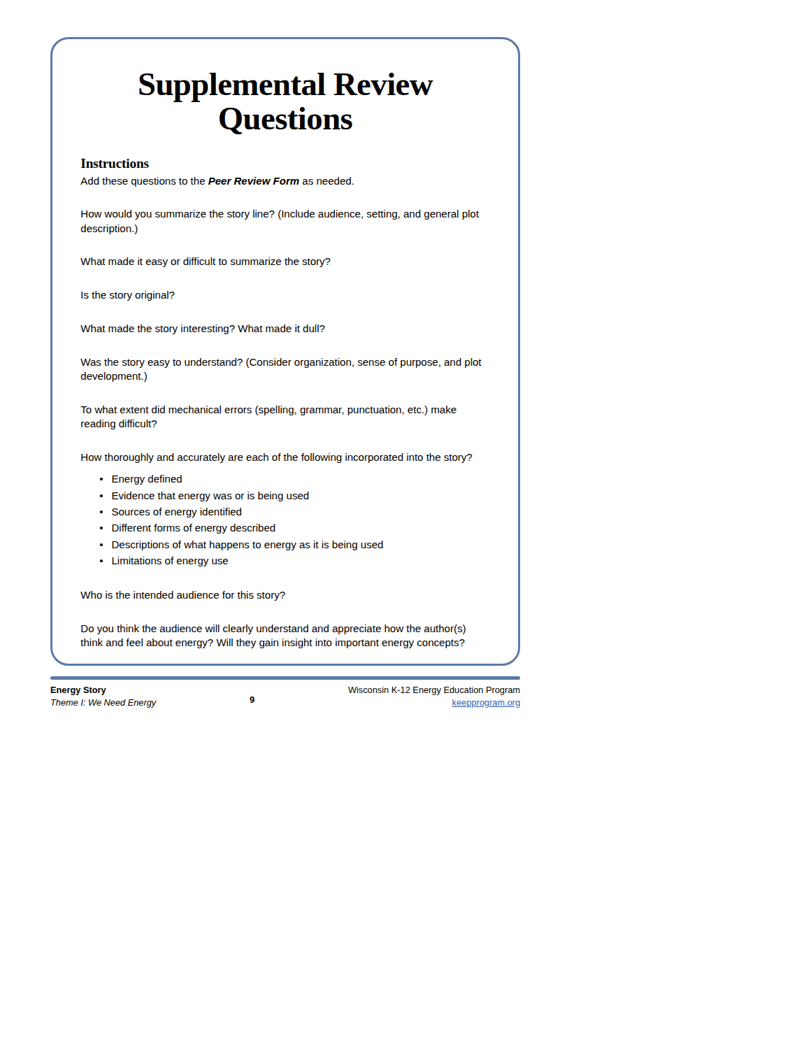Supplemental Review Questions
Instructions
Add these questions to the Peer Review Form as needed.
How would you summarize the story line? (Include audience, setting, and general plot description.)
What made it easy or difficult to summarize the story?
Is the story original?
What made the story interesting? What made it dull?
Was the story easy to understand? (Consider organization, sense of purpose, and plot development.)
To what extent did mechanical errors (spelling, grammar, punctuation, etc.) make reading difficult?
How thoroughly and accurately are each of the following incorporated into the story?
Energy defined
Evidence that energy was or is being used
Sources of energy identified
Different forms of energy described
Descriptions of what happens to energy as it is being used
Limitations of energy use
Who is the intended audience for this story?
Do you think the audience will clearly understand and appreciate how the author(s) think and feel about energy? Will they gain insight into important energy concepts?
Include other considerations.
Energy Story
Theme I: We Need Energy
9
Wisconsin K-12 Energy Education Program
keepprogram.org